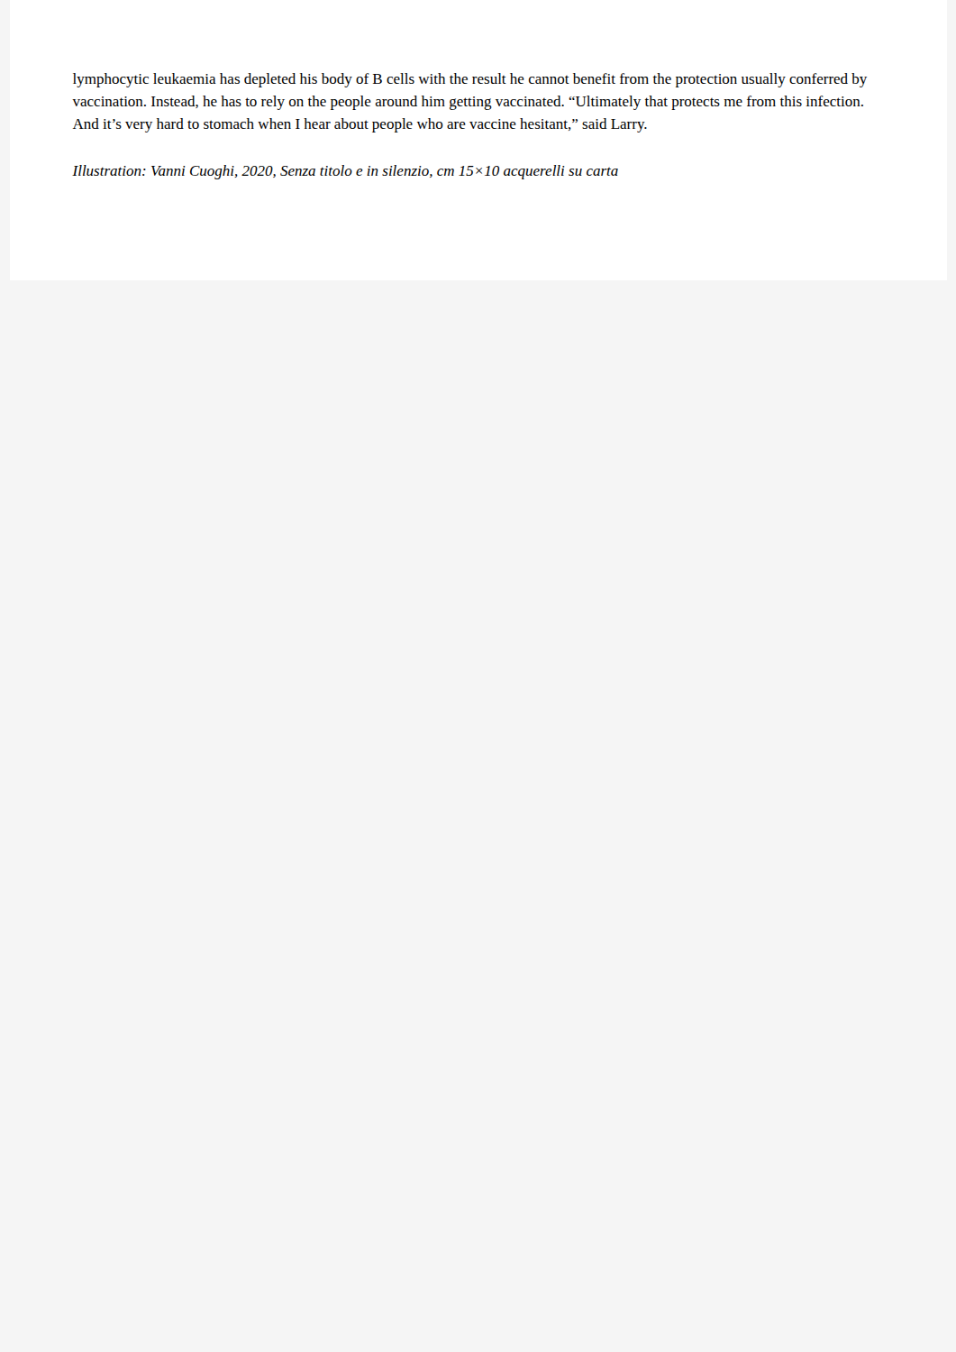lymphocytic leukaemia has depleted his body of B cells with the result he cannot benefit from the protection usually conferred by vaccination. Instead, he has to rely on the people around him getting vaccinated. “Ultimately that protects me from this infection. And it’s very hard to stomach when I hear about people who are vaccine hesitant,” said Larry.
Illustration: Vanni Cuoghi, 2020, Senza titolo e in silenzio, cm 15×10 acquerelli su carta